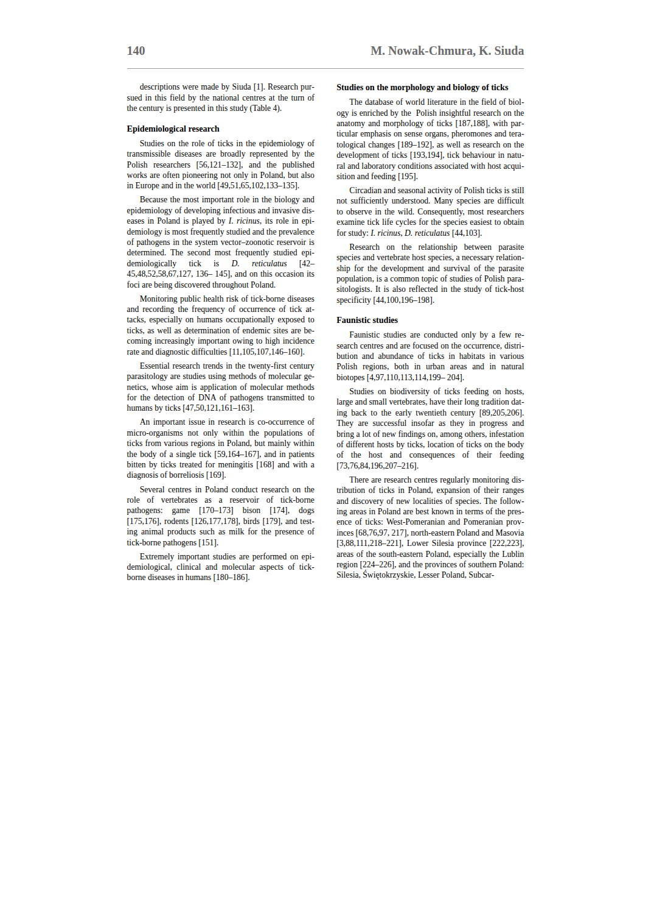140 M. Nowak-Chmura, K. Siuda
descriptions were made by Siuda [1]. Research pursued in this field by the national centres at the turn of the century is presented in this study (Table 4).
Epidemiological research
Studies on the role of ticks in the epidemiology of transmissible diseases are broadly represented by the Polish researchers [56,121–132], and the published works are often pioneering not only in Poland, but also in Europe and in the world [49,51,65,102,133–135].
Because the most important role in the biology and epidemiology of developing infectious and invasive diseases in Poland is played by I. ricinus, its role in epidemiology is most frequently studied and the prevalence of pathogens in the system vector–zoonotic reservoir is determined. The second most frequently studied epidemiologically tick is D. reticulatus [42–45,48,52,58,67,127, 136– 145], and on this occasion its foci are being discovered throughout Poland.
Monitoring public health risk of tick-borne diseases and recording the frequency of occurrence of tick attacks, especially on humans occupationally exposed to ticks, as well as determination of endemic sites are becoming increasingly important owing to high incidence rate and diagnostic difficulties [11,105,107,146–160].
Essential research trends in the twenty-first century parasitology are studies using methods of molecular genetics, whose aim is application of molecular methods for the detection of DNA of pathogens transmitted to humans by ticks [47,50,121,161–163].
An important issue in research is co-occurrence of micro-organisms not only within the populations of ticks from various regions in Poland, but mainly within the body of a single tick [59,164–167], and in patients bitten by ticks treated for meningitis [168] and with a diagnosis of borreliosis [169].
Several centres in Poland conduct research on the role of vertebrates as a reservoir of tick-borne pathogens: game [170–173] bison [174], dogs [175,176], rodents [126,177,178], birds [179], and testing animal products such as milk for the presence of tick-borne pathogens [151].
Extremely important studies are performed on epidemiological, clinical and molecular aspects of tick-borne diseases in humans [180–186].
Studies on the morphology and biology of ticks
The database of world literature in the field of biology is enriched by the Polish insightful research on the anatomy and morphology of ticks [187,188], with particular emphasis on sense organs, pheromones and teratological changes [189–192], as well as research on the development of ticks [193,194], tick behaviour in natural and laboratory conditions associated with host acquisition and feeding [195].
Circadian and seasonal activity of Polish ticks is still not sufficiently understood. Many species are difficult to observe in the wild. Consequently, most researchers examine tick life cycles for the species easiest to obtain for study: I. ricinus, D. reticulatus [44,103].
Research on the relationship between parasite species and vertebrate host species, a necessary relationship for the development and survival of the parasite population, is a common topic of studies of Polish parasitologists. It is also reflected in the study of tick-host specificity [44,100,196–198].
Faunistic studies
Faunistic studies are conducted only by a few research centres and are focused on the occurrence, distribution and abundance of ticks in habitats in various Polish regions, both in urban areas and in natural biotopes [4,97,110,113,114,199– 204].
Studies on biodiversity of ticks feeding on hosts, large and small vertebrates, have their long tradition dating back to the early twentieth century [89,205,206]. They are successful insofar as they in progress and bring a lot of new findings on, among others, infestation of different hosts by ticks, location of ticks on the body of the host and consequences of their feeding [73,76,84,196,207–216].
There are research centres regularly monitoring distribution of ticks in Poland, expansion of their ranges and discovery of new localities of species. The following areas in Poland are best known in terms of the presence of ticks: West-Pomeranian and Pomeranian provinces [68,76,97, 217], north-eastern Poland and Masovia [3,88,111,218–221], Lower Silesia province [222,223], areas of the south-eastern Poland, especially the Lublin region [224–226], and the provinces of southern Poland: Silesia, Świętokrzyskie, Lesser Poland, Subcar-